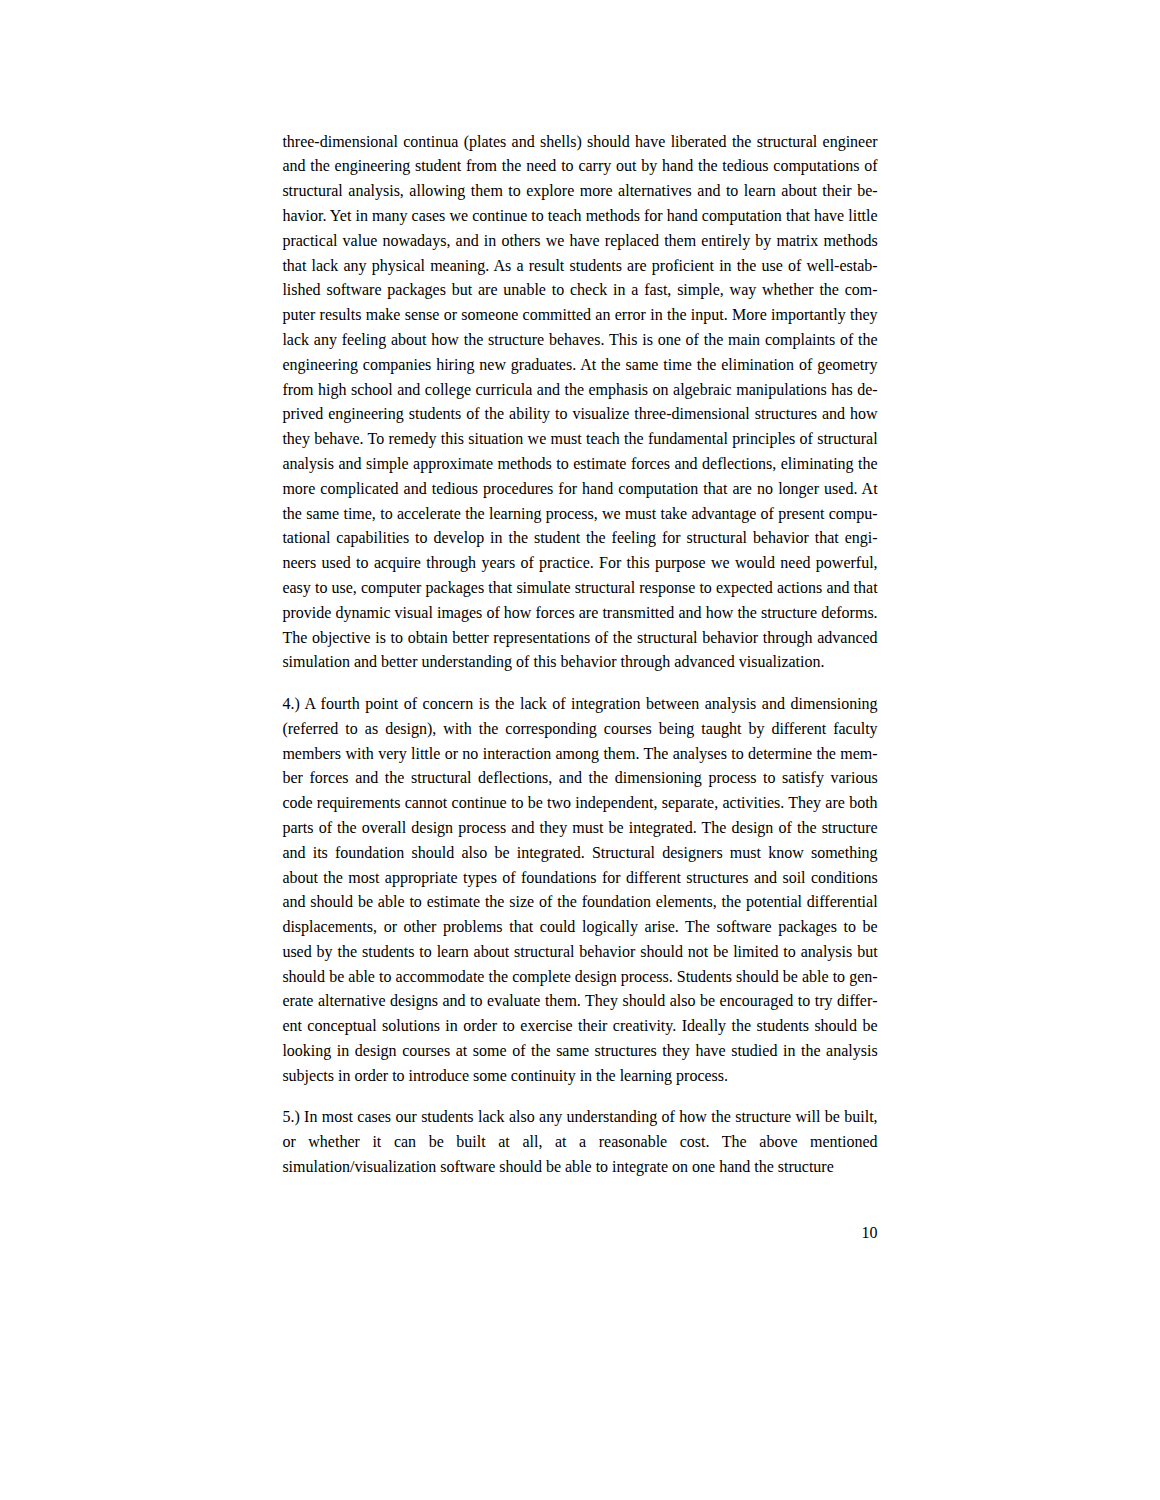three-dimensional continua (plates and shells) should have liberated the structural engineer and the engineering student from the need to carry out by hand the tedious computations of structural analysis, allowing them to explore more alternatives and to learn about their behavior. Yet in many cases we continue to teach methods for hand computation that have little practical value nowadays, and in others we have replaced them entirely by matrix methods that lack any physical meaning. As a result students are proficient in the use of well-established software packages but are unable to check in a fast, simple, way whether the computer results make sense or someone committed an error in the input. More importantly they lack any feeling about how the structure behaves. This is one of the main complaints of the engineering companies hiring new graduates. At the same time the elimination of geometry from high school and college curricula and the emphasis on algebraic manipulations has deprived engineering students of the ability to visualize three-dimensional structures and how they behave. To remedy this situation we must teach the fundamental principles of structural analysis and simple approximate methods to estimate forces and deflections, eliminating the more complicated and tedious procedures for hand computation that are no longer used. At the same time, to accelerate the learning process, we must take advantage of present computational capabilities to develop in the student the feeling for structural behavior that engineers used to acquire through years of practice. For this purpose we would need powerful, easy to use, computer packages that simulate structural response to expected actions and that provide dynamic visual images of how forces are transmitted and how the structure deforms. The objective is to obtain better representations of the structural behavior through advanced simulation and better understanding of this behavior through advanced visualization.
4.) A fourth point of concern is the lack of integration between analysis and dimensioning (referred to as design), with the corresponding courses being taught by different faculty members with very little or no interaction among them. The analyses to determine the member forces and the structural deflections, and the dimensioning process to satisfy various code requirements cannot continue to be two independent, separate, activities. They are both parts of the overall design process and they must be integrated. The design of the structure and its foundation should also be integrated. Structural designers must know something about the most appropriate types of foundations for different structures and soil conditions and should be able to estimate the size of the foundation elements, the potential differential displacements, or other problems that could logically arise. The software packages to be used by the students to learn about structural behavior should not be limited to analysis but should be able to accommodate the complete design process. Students should be able to generate alternative designs and to evaluate them. They should also be encouraged to try different conceptual solutions in order to exercise their creativity. Ideally the students should be looking in design courses at some of the same structures they have studied in the analysis subjects in order to introduce some continuity in the learning process.
5.) In most cases our students lack also any understanding of how the structure will be built, or whether it can be built at all, at a reasonable cost. The above mentioned simulation/visualization software should be able to integrate on one hand the structure
10